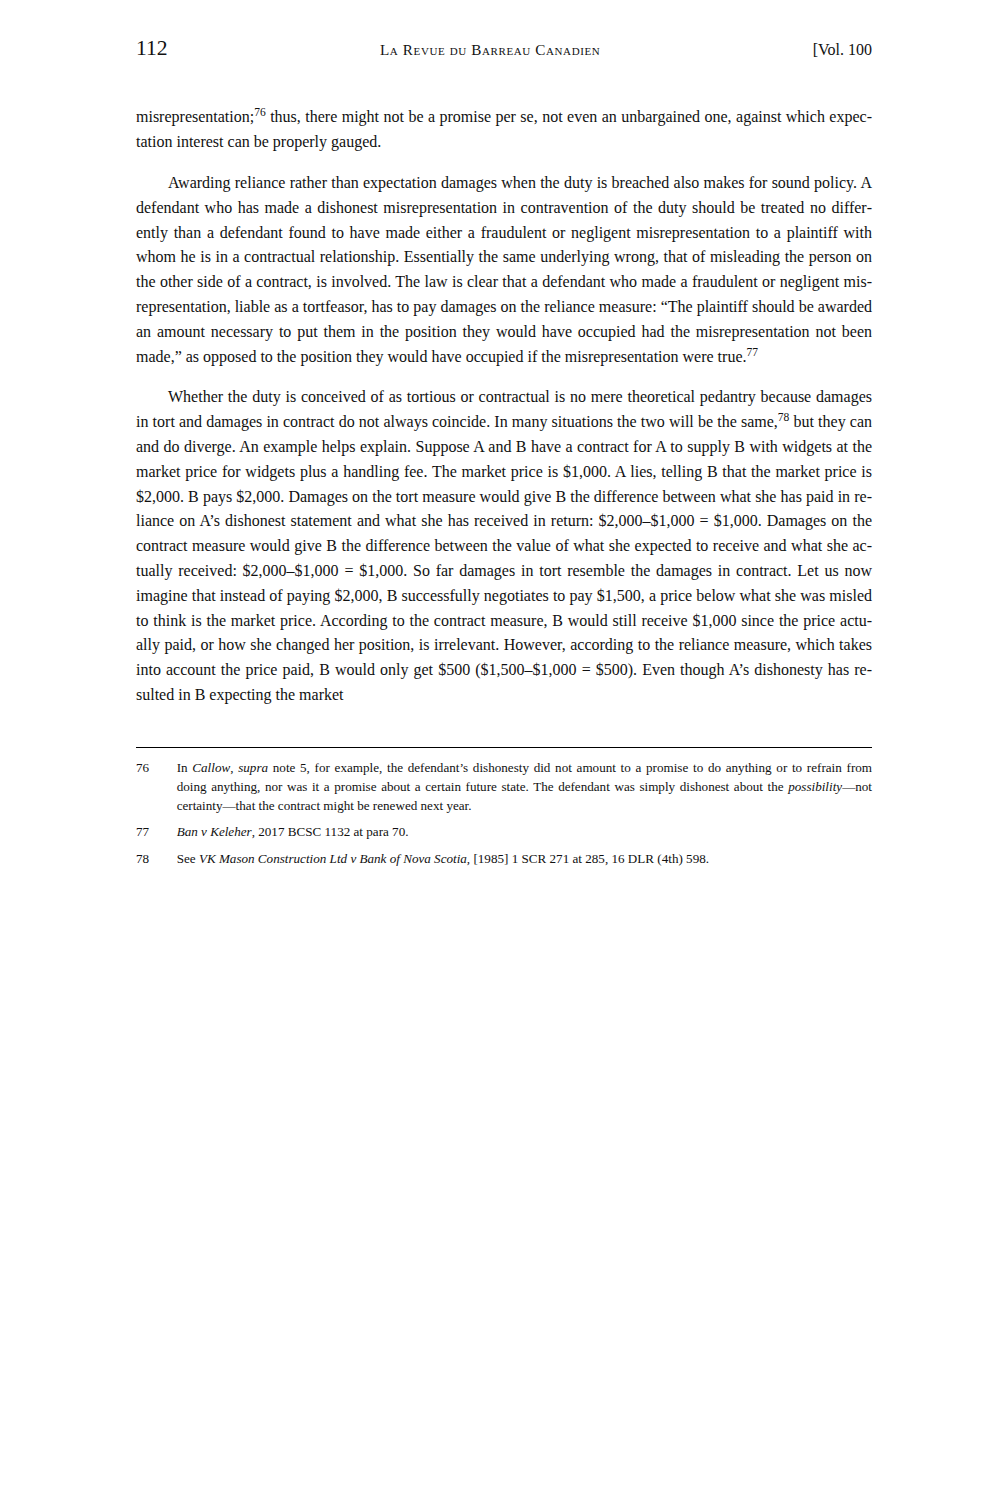112 La Revue du Barreau Canadien [Vol. 100
misrepresentation;76 thus, there might not be a promise per se, not even an unbargained one, against which expectation interest can be properly gauged.
Awarding reliance rather than expectation damages when the duty is breached also makes for sound policy. A defendant who has made a dishonest misrepresentation in contravention of the duty should be treated no differently than a defendant found to have made either a fraudulent or negligent misrepresentation to a plaintiff with whom he is in a contractual relationship. Essentially the same underlying wrong, that of misleading the person on the other side of a contract, is involved. The law is clear that a defendant who made a fraudulent or negligent misrepresentation, liable as a tortfeasor, has to pay damages on the reliance measure: “The plaintiff should be awarded an amount necessary to put them in the position they would have occupied had the misrepresentation not been made,” as opposed to the position they would have occupied if the misrepresentation were true.77
Whether the duty is conceived of as tortious or contractual is no mere theoretical pedantry because damages in tort and damages in contract do not always coincide. In many situations the two will be the same,78 but they can and do diverge. An example helps explain. Suppose A and B have a contract for A to supply B with widgets at the market price for widgets plus a handling fee. The market price is $1,000. A lies, telling B that the market price is $2,000. B pays $2,000. Damages on the tort measure would give B the difference between what she has paid in reliance on A’s dishonest statement and what she has received in return: $2,000–$1,000 = $1,000. Damages on the contract measure would give B the difference between the value of what she expected to receive and what she actually received: $2,000–$1,000 = $1,000. So far damages in tort resemble the damages in contract. Let us now imagine that instead of paying $2,000, B successfully negotiates to pay $1,500, a price below what she was misled to think is the market price. According to the contract measure, B would still receive $1,000 since the price actually paid, or how she changed her position, is irrelevant. However, according to the reliance measure, which takes into account the price paid, B would only get $500 ($1,500–$1,000 = $500). Even though A’s dishonesty has resulted in B expecting the market
76 In Callow, supra note 5, for example, the defendant’s dishonesty did not amount to a promise to do anything or to refrain from doing anything, nor was it a promise about a certain future state. The defendant was simply dishonest about the possibility—not certainty—that the contract might be renewed next year.
77 Ban v Keleher, 2017 BCSC 1132 at para 70.
78 See VK Mason Construction Ltd v Bank of Nova Scotia, [1985] 1 SCR 271 at 285, 16 DLR (4th) 598.